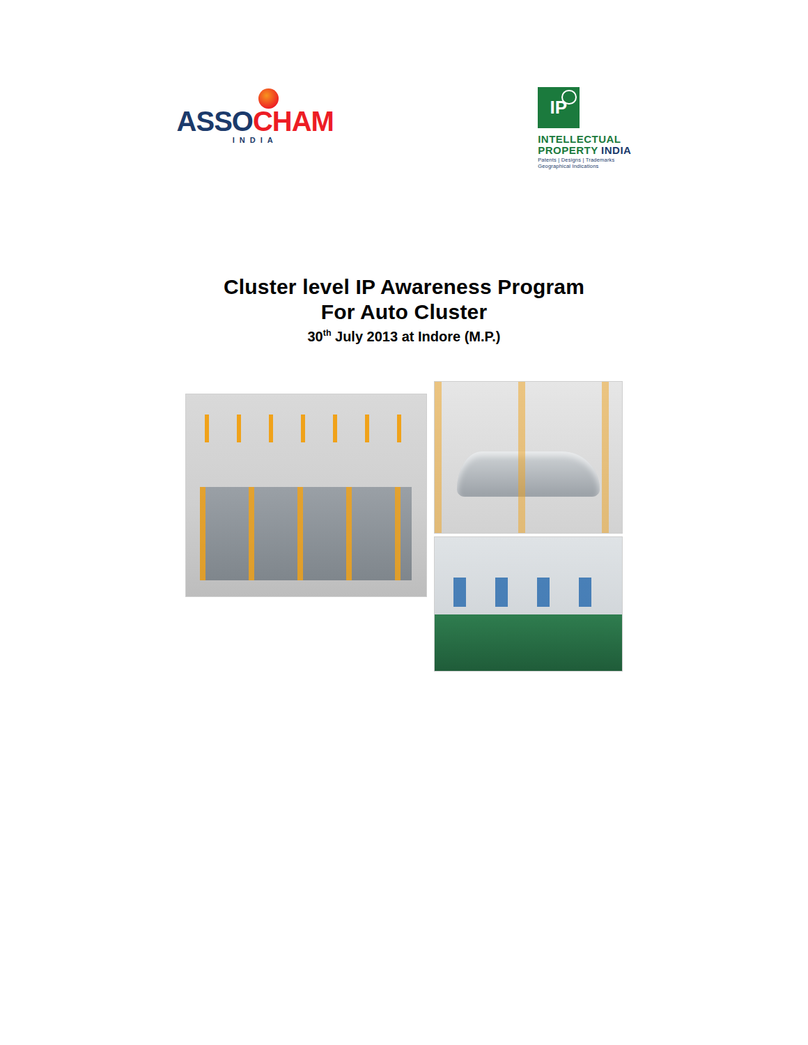ASSOCHAM
INDIA
INTELLECTUAL
PROPERTY INDIA
Patents | Designs | Trademarks
Geographical Indications
Cluster level IP Awareness Program
For Auto Cluster
30th July 2013 at Indore (M.P.)